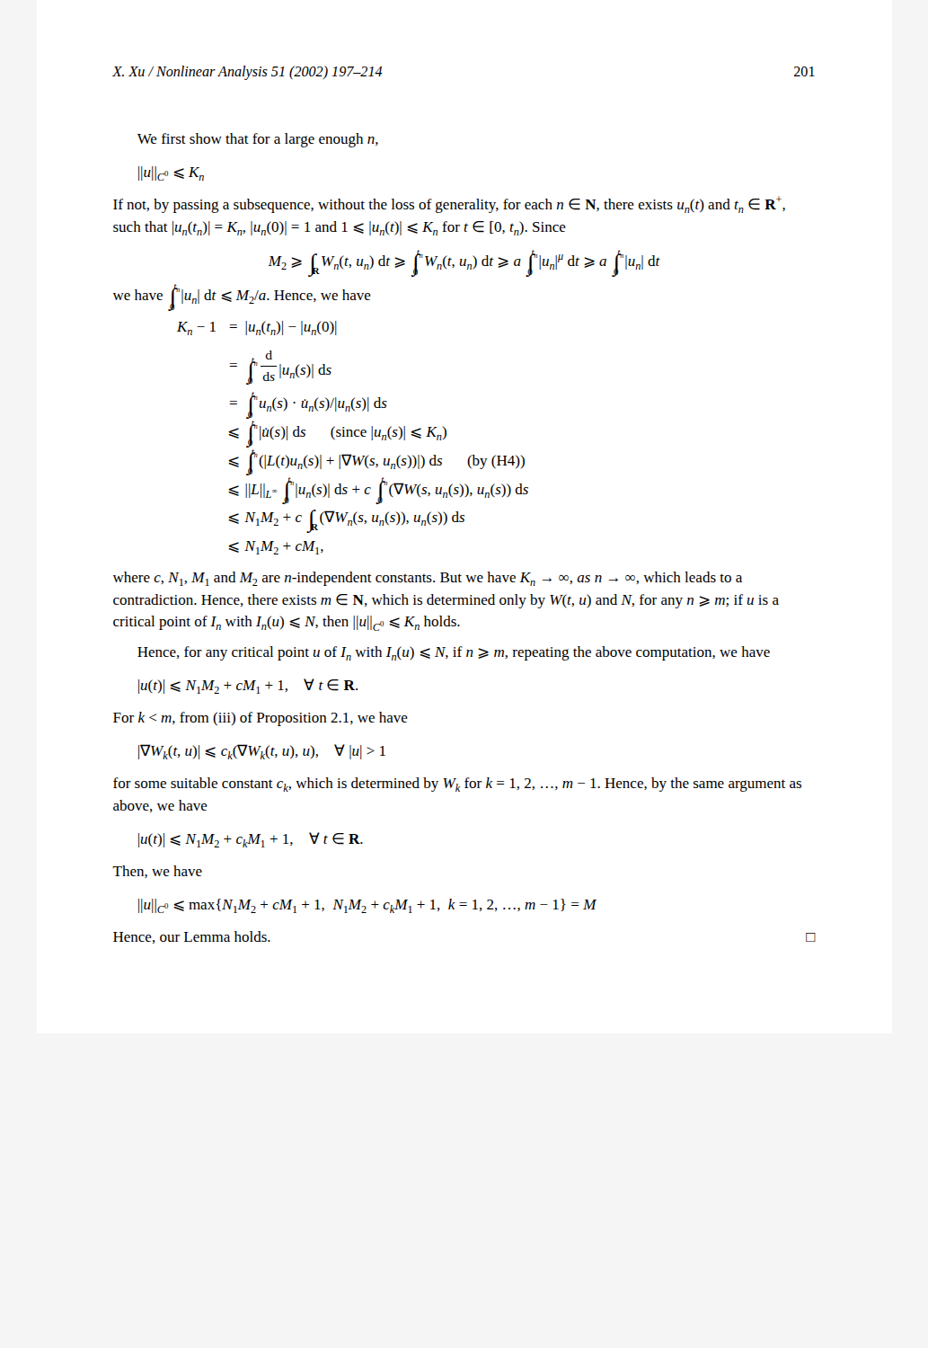X. Xu / Nonlinear Analysis 51 (2002) 197–214 201
We first show that for a large enough n,
||u||C0 ⩽ Kn
If not, by passing a subsequence, without the loss of generality, for each n ∈ N, there exists un(t) and tn ∈ R+, such that |un(tn)| = Kn, |un(0)| = 1 and 1 ⩽ |un(t)| ⩽ Kn for t ∈ [0, tn). Since
M2 ⩾ ∫R Wn(t, un) dt ⩾ ∫tn 0 Wn(t, un) dt ⩾ a ∫tn 0 |un|μ dt ⩾ a ∫tn 0 |un| dt
we have ∫tn 0 |un| dt ⩽ M2/a. Hence, we have
Kn − 1 = |un(tn)| − |un(0)|
= ∫tn 0 dds|un(s)| ds
= ∫tn 0 un(s) · u̇n(s)/|un(s)| ds
⩽ ∫tn 0 |u̇(s)| ds (since |un(s)| ⩽ Kn)
⩽ ∫tn 0 (|L(t)un(s)| + |∇W(s, un(s))|) ds (by (H4))
⩽ ||L||L∞ ∫tn 0 |un(s)| ds + c ∫tn 0 (∇W(s, un(s)), un(s)) ds
⩽ N1M2 + c ∫R (∇Wn(s, un(s)), un(s)) ds
⩽ N1M2 + cM1,
where c, N1, M1 and M2 are n-independent constants. But we have Kn → ∞, as n → ∞, which leads to a contradiction. Hence, there exists m ∈ N, which is determined only by W(t, u) and N, for any n ⩾ m; if u is a critical point of In with In(u) ⩽ N, then ||u||C0 ⩽ Kn holds.
Hence, for any critical point u of In with In(u) ⩽ N, if n ⩾ m, repeating the above computation, we have
|u(t)| ⩽ N1M2 + cM1 + 1, ∀ t ∈ R.
For k < m, from (iii) of Proposition 2.1, we have
|∇Wk(t, u)| ⩽ ck(∇Wk(t, u), u), ∀ |u| > 1
for some suitable constant ck, which is determined by Wk for k = 1, 2, …, m − 1. Hence, by the same argument as above, we have
|u(t)| ⩽ N1M2 + ckM1 + 1, ∀ t ∈ R.
Then, we have
||u||C0 ⩽ max{N1M2 + cM1 + 1, N1M2 + ckM1 + 1, k = 1, 2, …, m − 1} = M
Hence, our Lemma holds. □